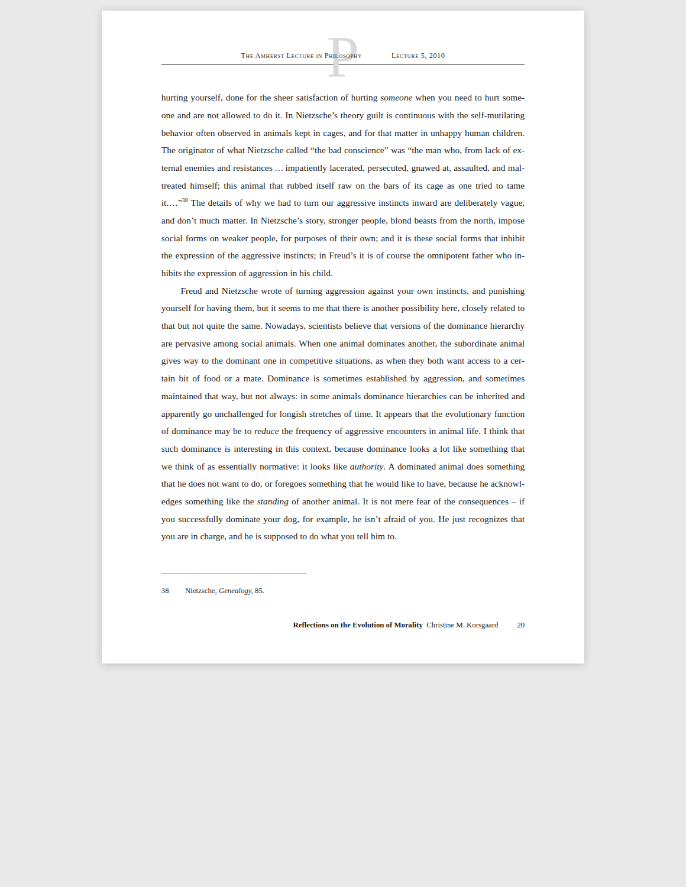P The Amherst Lecture in Philosophy Lecture 5, 2010
hurting yourself, done for the sheer satisfaction of hurting someone when you need to hurt someone and are not allowed to do it. In Nietzsche’s theory guilt is continuous with the self-mutilating behavior often observed in animals kept in cages, and for that matter in unhappy human children. The originator of what Nietzsche called “the bad conscience” was “the man who, from lack of external enemies and resistances … impatiently lacerated, persecuted, gnawed at, assaulted, and maltreated himself; this animal that rubbed itself raw on the bars of its cage as one tried to tame it.…”38 The details of why we had to turn our aggressive instincts inward are deliberately vague, and don’t much matter. In Nietzsche’s story, stronger people, blond beasts from the north, impose social forms on weaker people, for purposes of their own; and it is these social forms that inhibit the expression of the aggressive instincts; in Freud’s it is of course the omnipotent father who inhibits the expression of aggression in his child.
Freud and Nietzsche wrote of turning aggression against your own instincts, and punishing yourself for having them, but it seems to me that there is another possibility here, closely related to that but not quite the same. Nowadays, scientists believe that versions of the dominance hierarchy are pervasive among social animals. When one animal dominates another, the subordinate animal gives way to the dominant one in competitive situations, as when they both want access to a certain bit of food or a mate. Dominance is sometimes established by aggression, and sometimes maintained that way, but not always: in some animals dominance hierarchies can be inherited and apparently go unchallenged for longish stretches of time. It appears that the evolutionary function of dominance may be to reduce the frequency of aggressive encounters in animal life. I think that such dominance is interesting in this context, because dominance looks a lot like something that we think of as essentially normative: it looks like authority. A dominated animal does something that he does not want to do, or foregoes something that he would like to have, because he acknowledges something like the standing of another animal. It is not mere fear of the consequences – if you successfully dominate your dog, for example, he isn’t afraid of you. He just recognizes that you are in charge, and he is supposed to do what you tell him to.
38 Nietzsche, Genealogy, 85.
Reflections on the Evolution of Morality Christine M. Korsgaard 20